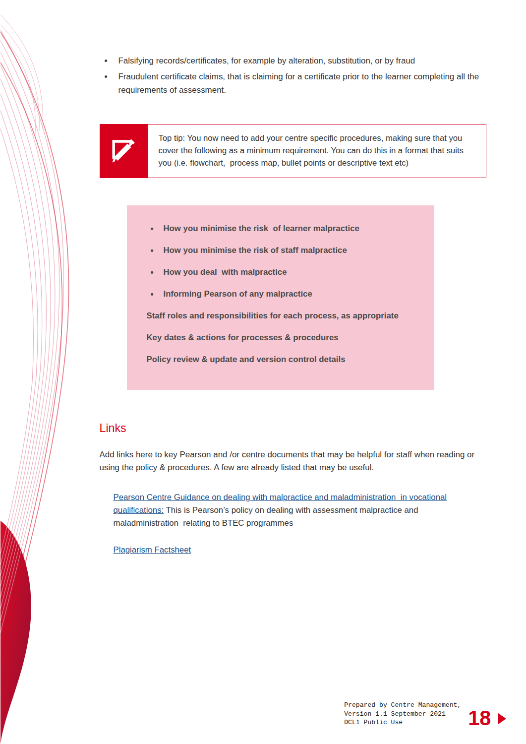Falsifying records/certificates, for example by alteration, substitution, or by fraud
Fraudulent certificate claims, that is claiming for a certificate prior to the learner completing all the requirements of assessment.
Top tip: You now need to add your centre specific procedures, making sure that you cover the following as a minimum requirement. You can do this in a format that suits you (i.e. flowchart, process map, bullet points or descriptive text etc)
How you minimise the risk of learner malpractice
How you minimise the risk of staff malpractice
How you deal with malpractice
Informing Pearson of any malpractice
Staff roles and responsibilities for each process, as appropriate
Key dates & actions for processes & procedures
Policy review & update and version control details
Links
Add links here to key Pearson and /or centre documents that may be helpful for staff when reading or using the policy & procedures. A few are already listed that may be useful.
Pearson Centre Guidance on dealing with malpractice and maladministration in vocational qualifications: This is Pearson’s policy on dealing with assessment malpractice and maladministration relating to BTEC programmes
Plagiarism Factsheet
Prepared by Centre Management,
Version 1.1 September 2021
DCL1 Public Use
18